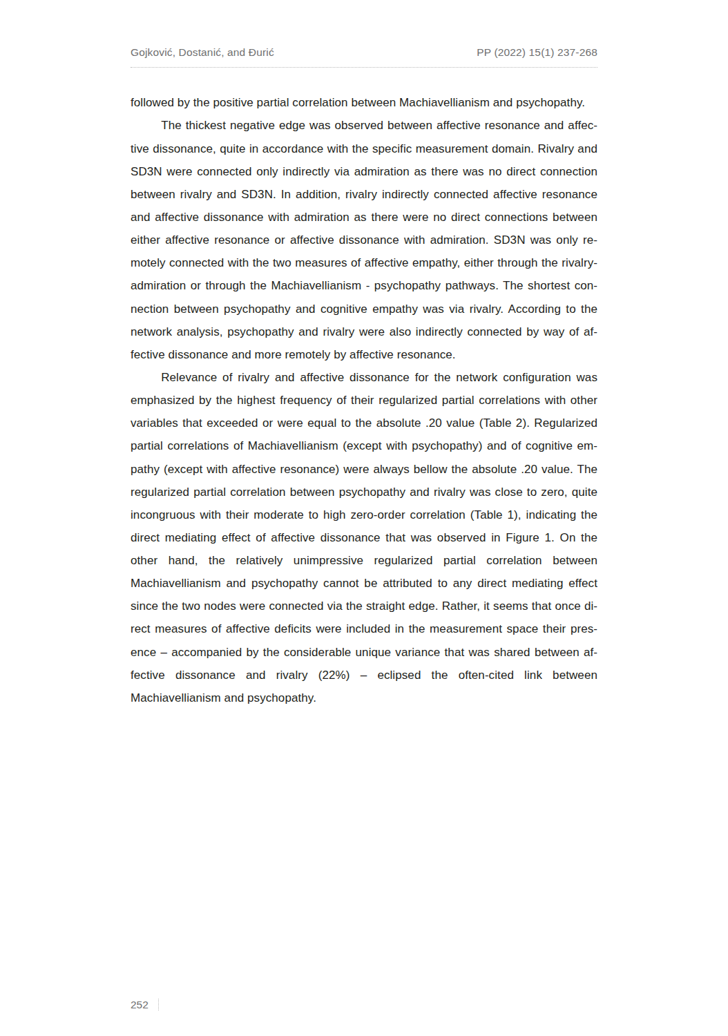Gojković, Dostanić, and Đurić PP (2022) 15(1) 237-268
followed by the positive partial correlation between Machiavellianism and psychopathy.
The thickest negative edge was observed between affective resonance and affective dissonance, quite in accordance with the specific measurement domain. Rivalry and SD3N were connected only indirectly via admiration as there was no direct connection between rivalry and SD3N. In addition, rivalry indirectly connected affective resonance and affective dissonance with admiration as there were no direct connections between either affective resonance or affective dissonance with admiration. SD3N was only remotely connected with the two measures of affective empathy, either through the rivalry-admiration or through the Machiavellianism - psychopathy pathways. The shortest connection between psychopathy and cognitive empathy was via rivalry. According to the network analysis, psychopathy and rivalry were also indirectly connected by way of affective dissonance and more remotely by affective resonance.
Relevance of rivalry and affective dissonance for the network configuration was emphasized by the highest frequency of their regularized partial correlations with other variables that exceeded or were equal to the absolute .20 value (Table 2). Regularized partial correlations of Machiavellianism (except with psychopathy) and of cognitive empathy (except with affective resonance) were always bellow the absolute .20 value. The regularized partial correlation between psychopathy and rivalry was close to zero, quite incongruous with their moderate to high zero-order correlation (Table 1), indicating the direct mediating effect of affective dissonance that was observed in Figure 1. On the other hand, the relatively unimpressive regularized partial correlation between Machiavellianism and psychopathy cannot be attributed to any direct mediating effect since the two nodes were connected via the straight edge. Rather, it seems that once direct measures of affective deficits were included in the measurement space their presence – accompanied by the considerable unique variance that was shared between affective dissonance and rivalry (22%) – eclipsed the often-cited link between Machiavellianism and psychopathy.
252